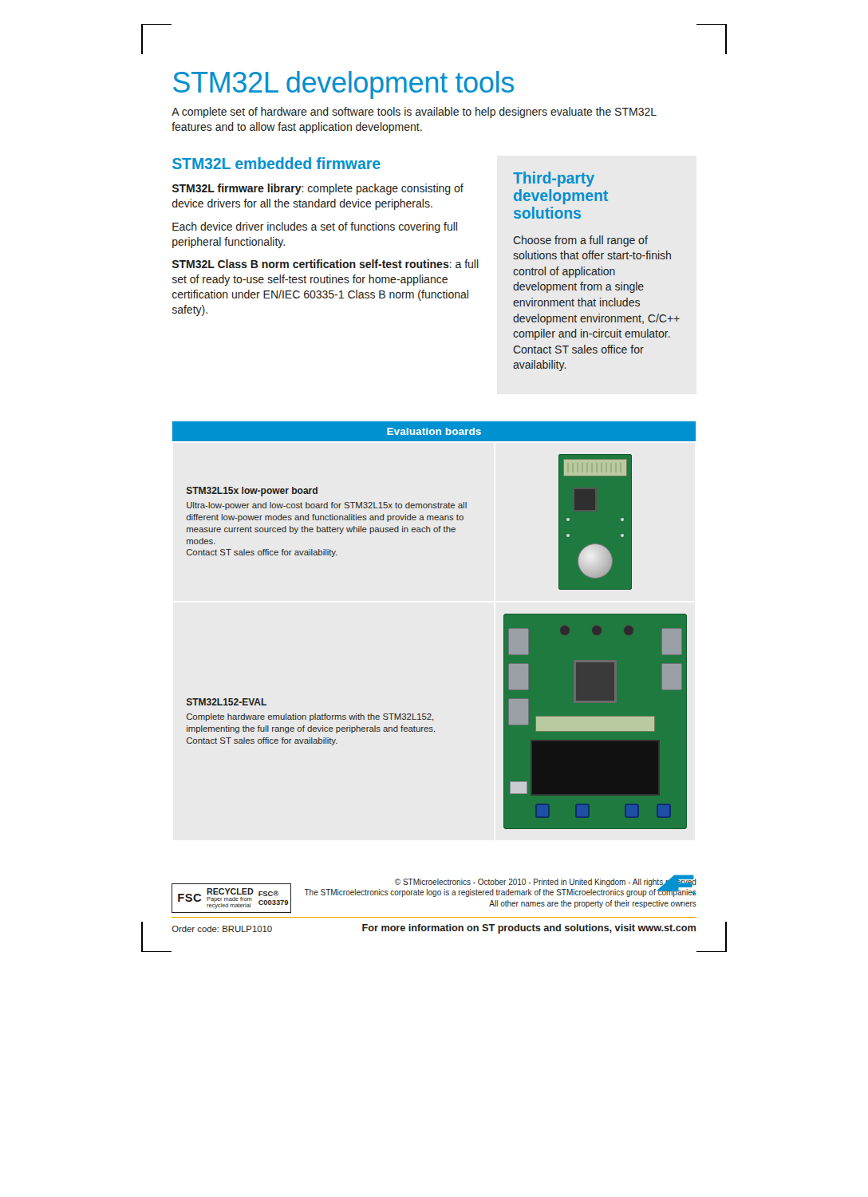STM32L development tools
A complete set of hardware and software tools is available to help designers evaluate the STM32L features and to allow fast application development.
STM32L embedded firmware
STM32L firmware library: complete package consisting of device drivers for all the standard device peripherals.
Each device driver includes a set of functions covering full peripheral functionality.
STM32L Class B norm certification self-test routines: a full set of ready to-use self-test routines for home-appliance certification under EN/IEC 60335-1 Class B norm (functional safety).
Third-party development solutions
Choose from a full range of solutions that offer start-to-finish control of application development from a single environment that includes development environment, C/C++ compiler and in-circuit emulator. Contact ST sales office for availability.
| Evaluation boards |
| --- |
| STM32L15x low-power board Ultra-low-power and low-cost board for STM32L15x to demonstrate all different low-power modes and functionalities and provide a means to measure current sourced by the battery while paused in each of the modes. Contact ST sales office for availability. | |
| STM32L152-EVAL Complete hardware emulation platforms with the STM32L152, implementing the full range of device peripherals and features. Contact ST sales office for availability. | |
© STMicroelectronics - October 2010 - Printed in United Kingdom - All rights reserved
The STMicroelectronics corporate logo is a registered trademark of the STMicroelectronics group of companies
All other names are the property of their respective owners
Order code: BRULP1010
For more information on ST products and solutions, visit www.st.com
FSC
RECYCLED
Paper made from
recycled material
FSC® C003379